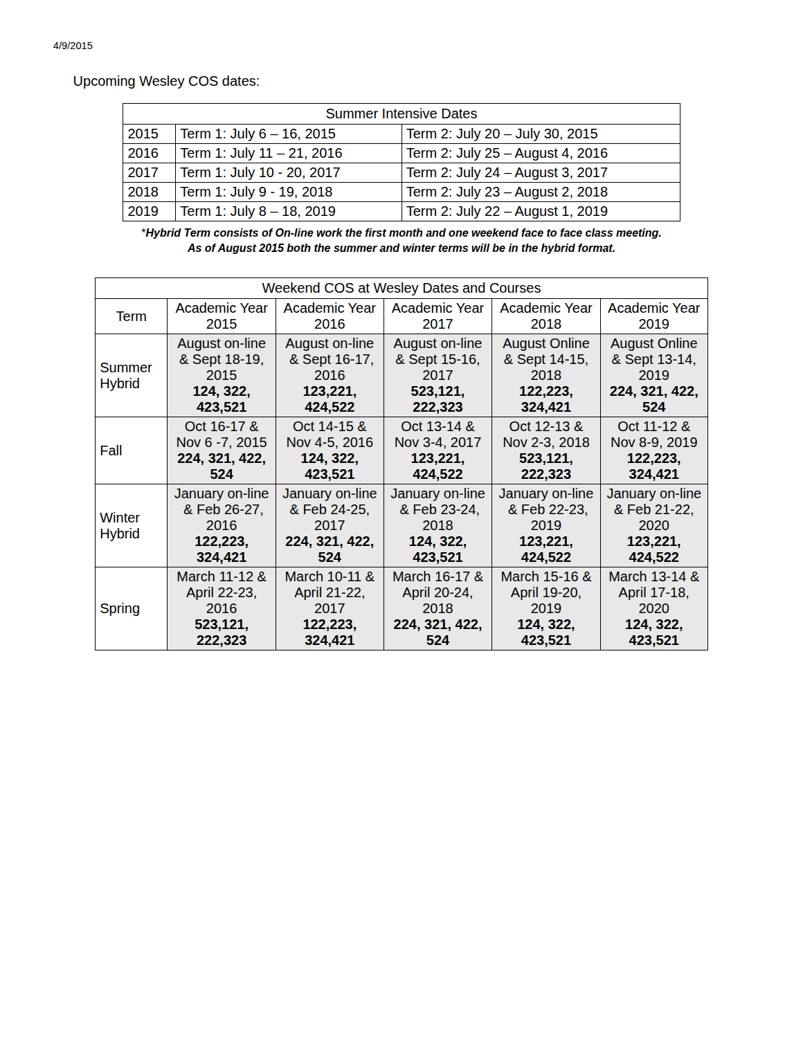4/9/2015
Upcoming Wesley COS dates:
Summer Intensive Dates
| 2015 | Term 1: July 6 – 16, 2015 | Term 2: July 20 – July 30, 2015 |
| 2016 | Term 1: July 11 – 21, 2016 | Term 2: July 25 – August 4, 2016 |
| 2017 | Term 1: July 10 - 20, 2017 | Term 2: July 24 – August 3, 2017 |
| 2018 | Term 1: July 9 - 19, 2018 | Term 2: July 23 – August 2, 2018 |
| 2019 | Term 1: July 8 – 18, 2019 | Term 2: July 22 – August 1, 2019 |
*Hybrid Term consists of On-line work the first month and one weekend face to face class meeting.
As of August 2015 both the summer and winter terms will be in the hybrid format.
Weekend COS at Wesley Dates and Courses
| Term | Academic Year 2015 | Academic Year 2016 | Academic Year 2017 | Academic Year 2018 | Academic Year 2019 |
| --- | --- | --- | --- | --- | --- |
| Summer Hybrid | August on-line & Sept 18-19, 2015 124, 322, 423,521 | August on-line & Sept 16-17, 2016 123,221, 424,522 | August on-line & Sept 15-16, 2017 523,121, 222,323 | August Online & Sept 14-15, 2018 122,223, 324,421 | August Online & Sept 13-14, 2019 224, 321, 422, 524 |
| Fall | Oct 16-17 & Nov 6 -7, 2015 224, 321, 422, 524 | Oct 14-15 & Nov 4-5, 2016 124, 322, 423,521 | Oct 13-14 & Nov 3-4, 2017 123,221, 424,522 | Oct 12-13 & Nov 2-3, 2018 523,121, 222,323 | Oct 11-12 & Nov 8-9, 2019 122,223, 324,421 |
| Winter Hybrid | January on-line & Feb 26-27, 2016 122,223, 324,421 | January on-line & Feb 24-25, 2017 224, 321, 422, 524 | January on-line & Feb 23-24, 2018 124, 322, 423,521 | January on-line & Feb 22-23, 2019 123,221, 424,522 | January on-line & Feb 21-22, 2020 123,221, 424,522 |
| Spring | March 11-12 & April 22-23, 2016 523,121, 222,323 | March 10-11 & April 21-22, 2017 122,223, 324,421 | March 16-17 & April 20-24, 2018 224, 321, 422, 524 | March 15-16 & April 19-20, 2019 124, 322, 423,521 | March 13-14 & April 17-18, 2020 124, 322, 423,521 |